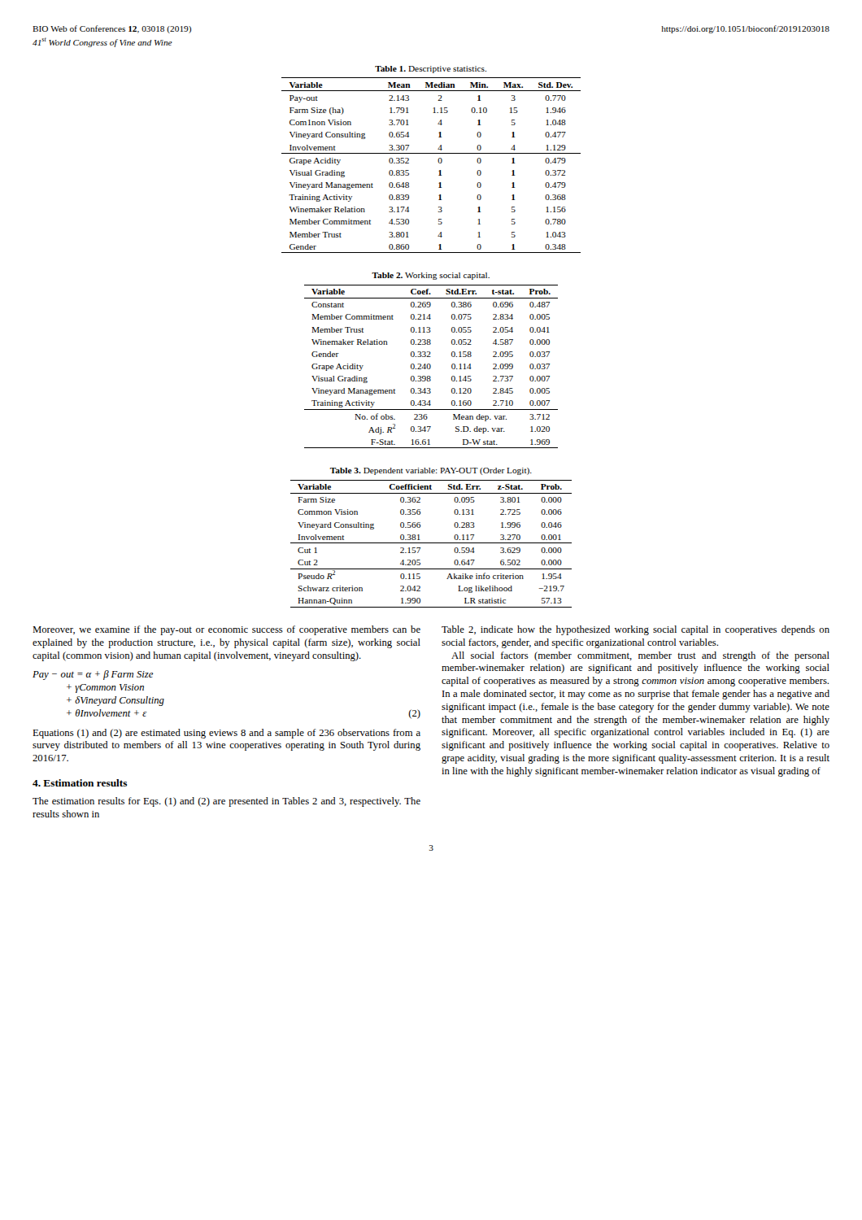BIO Web of Conferences 12, 03018 (2019)
https://doi.org/10.1051/bioconf/20191203018
41st World Congress of Vine and Wine
Table 1. Descriptive statistics.
| Variable | Mean | Median | Min. | Max. | Std. Dev. |
| --- | --- | --- | --- | --- | --- |
| Pay-out | 2.143 | 2 | 1 | 3 | 0.770 |
| Farm Size (ha) | 1.791 | 1.15 | 0.10 | 15 | 1.946 |
| Com1non Vision | 3.701 | 4 | 1 | 5 | 1.048 |
| Vineyard Consulting | 0.654 | 1 | 0 | 1 | 0.477 |
| Involvement | 3.307 | 4 | 0 | 4 | 1.129 |
| Grape Acidity | 0.352 | 0 | 0 | 1 | 0.479 |
| Visual Grading | 0.835 | 1 | 0 | 1 | 0.372 |
| Vineyard Management | 0.648 | 1 | 0 | 1 | 0.479 |
| Training Activity | 0.839 | 1 | 0 | 1 | 0.368 |
| Winemaker Relation | 3.174 | 3 | 1 | 5 | 1.156 |
| Member Commitment | 4.530 | 5 | 1 | 5 | 0.780 |
| Member Trust | 3.801 | 4 | 1 | 5 | 1.043 |
| Gender | 0.860 | 1 | 0 | 1 | 0.348 |
Table 2. Working social capital.
| Variable | Coef. | Std.Err. | t-stat. | Prob. |
| --- | --- | --- | --- | --- |
| Constant | 0.269 | 0.386 | 0.696 | 0.487 |
| Member Commitment | 0.214 | 0.075 | 2.834 | 0.005 |
| Member Trust | 0.113 | 0.055 | 2.054 | 0.041 |
| Winemaker Relation | 0.238 | 0.052 | 4.587 | 0.000 |
| Gender | 0.332 | 0.158 | 2.095 | 0.037 |
| Grape Acidity | 0.240 | 0.114 | 2.099 | 0.037 |
| Visual Grading | 0.398 | 0.145 | 2.737 | 0.007 |
| Vineyard Management | 0.343 | 0.120 | 2.845 | 0.005 |
| Training Activity | 0.434 | 0.160 | 2.710 | 0.007 |
| No. of obs. | 236 | Mean dep. var. | 3.712 |
| Adj. R 2 | 0.347 | S.D. dep. var. | 1.020 |
| F-Stat. | 16.61 | D-W stat. | 1.969 |
Table 3. Dependent variable: PAY-OUT (Order Logit).
| Variable | Coefficient | Std. Err. | z-Stat. | Prob. |
| --- | --- | --- | --- | --- |
| Farm Size | 0.362 | 0.095 | 3.801 | 0.000 |
| Common Vision | 0.356 | 0.131 | 2.725 | 0.006 |
| Vineyard Consulting | 0.566 | 0.283 | 1.996 | 0.046 |
| Involvement | 0.381 | 0.117 | 3.270 | 0.001 |
| Cut 1 | 2.157 | 0.594 | 3.629 | 0.000 |
| Cut 2 | 4.205 | 0.647 | 6.502 | 0.000 |
| Pseudo R 2 | 0.115 | Akaike info criterion | 1.954 |
| Schwarz criterion | 2.042 | Log likelihood | −219.7 |
| Hannan-Quinn | 1.990 | LR statistic | 57.13 |
Moreover, we examine if the pay-out or economic success of cooperative members can be explained by the production structure, i.e., by physical capital (farm size), working social capital (common vision) and human capital (involvement, vineyard consulting).
Pay − out = α + β Farm Size + γCommon Vision + δVineyard Consulting + θInvolvement + ε (2)
Equations (1) and (2) are estimated using eviews 8 and a sample of 236 observations from a survey distributed to members of all 13 wine cooperatives operating in South Tyrol during 2016/17.
4. Estimation results
The estimation results for Eqs. (1) and (2) are presented in Tables 2 and 3, respectively. The results shown in
Table 2, indicate how the hypothesized working social capital in cooperatives depends on social factors, gender, and specific organizational control variables.
All social factors (member commitment, member trust and strength of the personal member-winemaker relation) are significant and positively influence the working social capital of cooperatives as measured by a strong common vision among cooperative members. In a male dominated sector, it may come as no surprise that female gender has a negative and significant impact (i.e., female is the base category for the gender dummy variable). We note that member commitment and the strength of the member-winemaker relation are highly significant. Moreover, all specific organizational control variables included in Eq. (1) are significant and positively influence the working social capital in cooperatives. Relative to grape acidity, visual grading is the more significant quality-assessment criterion. It is a result in line with the highly significant member-winemaker relation indicator as visual grading of
3